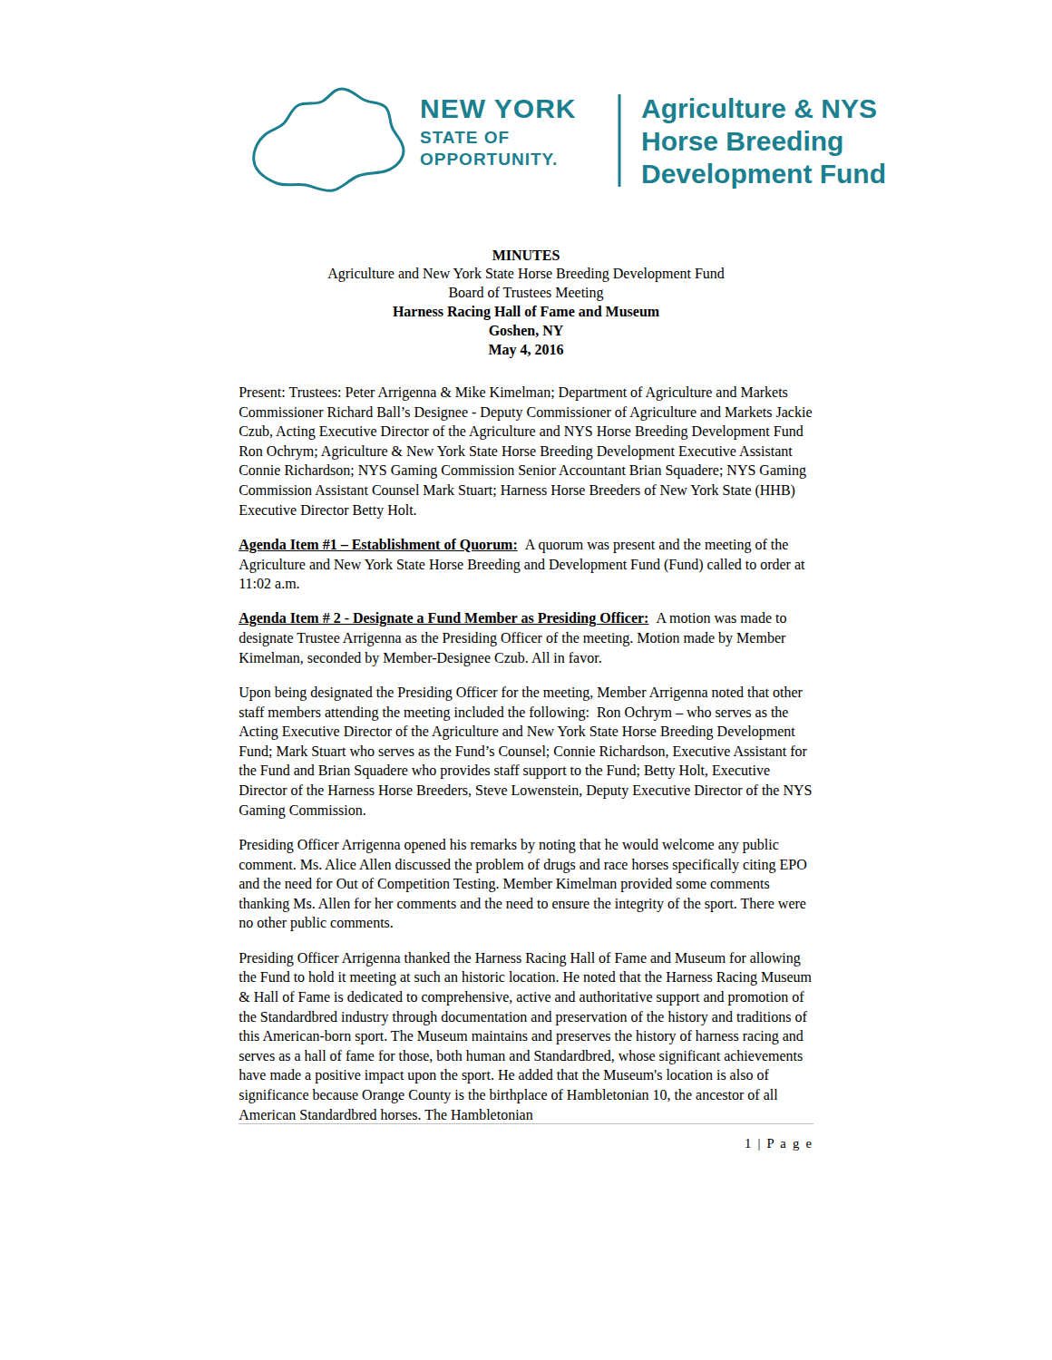NEW YORK STATE OF OPPORTUNITY. Agriculture & NYS Horse Breeding Development Fund
MINUTES Agriculture and New York State Horse Breeding Development Fund Board of Trustees Meeting Harness Racing Hall of Fame and Museum Goshen, NY May 4, 2016
Present: Trustees: Peter Arrigenna & Mike Kimelman; Department of Agriculture and Markets Commissioner Richard Ball’s Designee - Deputy Commissioner of Agriculture and Markets Jackie Czub, Acting Executive Director of the Agriculture and NYS Horse Breeding Development Fund Ron Ochrym; Agriculture & New York State Horse Breeding Development Executive Assistant Connie Richardson; NYS Gaming Commission Senior Accountant Brian Squadere; NYS Gaming Commission Assistant Counsel Mark Stuart; Harness Horse Breeders of New York State (HHB) Executive Director Betty Holt.
Agenda Item #1 – Establishment of Quorum: A quorum was present and the meeting of the Agriculture and New York State Horse Breeding and Development Fund (Fund) called to order at 11:02 a.m.
Agenda Item # 2 - Designate a Fund Member as Presiding Officer: A motion was made to designate Trustee Arrigenna as the Presiding Officer of the meeting. Motion made by Member Kimelman, seconded by Member-Designee Czub. All in favor.
Upon being designated the Presiding Officer for the meeting, Member Arrigenna noted that other staff members attending the meeting included the following: Ron Ochrym – who serves as the Acting Executive Director of the Agriculture and New York State Horse Breeding Development Fund; Mark Stuart who serves as the Fund’s Counsel; Connie Richardson, Executive Assistant for the Fund and Brian Squadere who provides staff support to the Fund; Betty Holt, Executive Director of the Harness Horse Breeders, Steve Lowenstein, Deputy Executive Director of the NYS Gaming Commission.
Presiding Officer Arrigenna opened his remarks by noting that he would welcome any public comment. Ms. Alice Allen discussed the problem of drugs and race horses specifically citing EPO and the need for Out of Competition Testing. Member Kimelman provided some comments thanking Ms. Allen for her comments and the need to ensure the integrity of the sport. There were no other public comments.
Presiding Officer Arrigenna thanked the Harness Racing Hall of Fame and Museum for allowing the Fund to hold it meeting at such an historic location. He noted that the Harness Racing Museum & Hall of Fame is dedicated to comprehensive, active and authoritative support and promotion of the Standardbred industry through documentation and preservation of the history and traditions of this American-born sport. The Museum maintains and preserves the history of harness racing and serves as a hall of fame for those, both human and Standardbred, whose significant achievements have made a positive impact upon the sport. He added that the Museum's location is also of significance because Orange County is the birthplace of Hambletonian 10, the ancestor of all American Standardbred horses. The Hambletonian
1 | P a g e